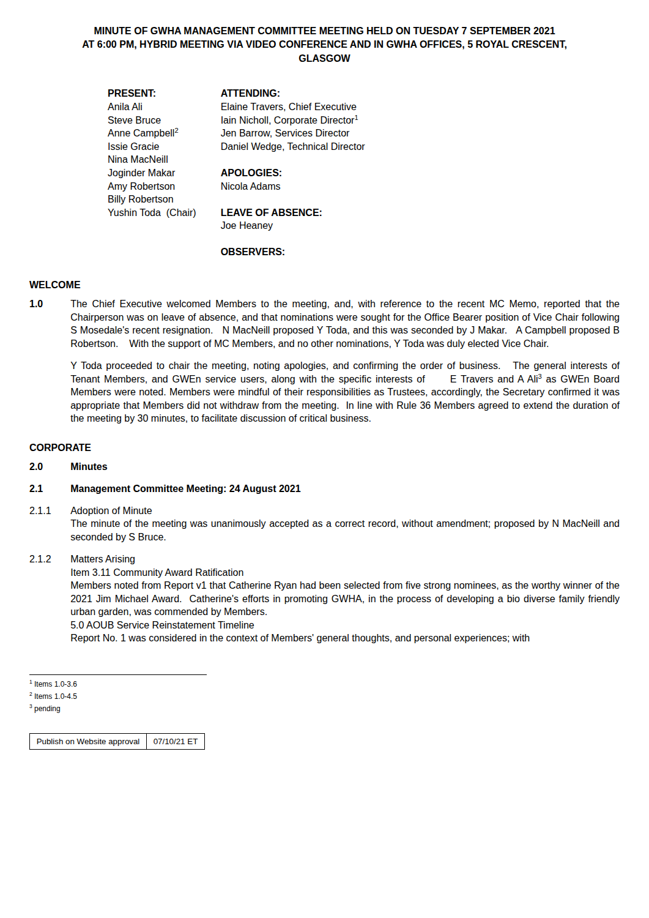MINUTE OF GWHA MANAGEMENT COMMITTEE MEETING HELD ON TUESDAY 7 SEPTEMBER 2021
AT 6:00 PM, HYBRID MEETING VIA VIDEO CONFERENCE AND IN GWHA OFFICES, 5 ROYAL CRESCENT,
GLASGOW
| Present: | Attending: |
| Anila Ali | Elaine Travers, Chief Executive |
| Steve Bruce | Iain Nicholl, Corporate Director 1 |
| Anne Campbell 2 | Jen Barrow, Services Director |
| Issie Gracie | Daniel Wedge, Technical Director |
| Nina MacNeill | |
| Joginder Makar | Apologies: |
| Amy Robertson | Nicola Adams |
| Billy Robertson | |
| Yushin Toda (Chair) | Leave of Absence: |
| | Joe Heaney |
| | Observers: |
Welcome
1.0
The Chief Executive welcomed Members to the meeting, and, with reference to the recent MC Memo, reported that the Chairperson was on leave of absence, and that nominations were sought for the Office Bearer position of Vice Chair following S Mosedale's recent resignation. N MacNeill proposed Y Toda, and this was seconded by J Makar. A Campbell proposed B Robertson. With the support of MC Members, and no other nominations, Y Toda was duly elected Vice Chair.
Y Toda proceeded to chair the meeting, noting apologies, and confirming the order of business. The general interests of Tenant Members, and GWEn service users, along with the specific interests of E Travers and A Ali3 as GWEn Board Members were noted. Members were mindful of their responsibilities as Trustees, accordingly, the Secretary confirmed it was appropriate that Members did not withdraw from the meeting. In line with Rule 36 Members agreed to extend the duration of the meeting by 30 minutes, to facilitate discussion of critical business.
Corporate
2.0
Minutes
2.1
Management Committee Meeting: 24 August 2021
2.1.1
Adoption of Minute
The minute of the meeting was unanimously accepted as a correct record, without amendment; proposed by N MacNeill and seconded by S Bruce.
2.1.2
Matters Arising
Item 3.11 Community Award Ratification
Members noted from Report v1 that Catherine Ryan had been selected from five strong nominees, as the worthy winner of the 2021 Jim Michael Award. Catherine's efforts in promoting GWHA, in the process of developing a bio diverse family friendly urban garden, was commended by Members.
5.0 AOUB Service Reinstatement Timeline
Report No. 1 was considered in the context of Members' general thoughts, and personal experiences; with
1 Items 1.0-3.6
2 Items 1.0-4.5
3 pending
Publish on Website approval 07/10/21 ET